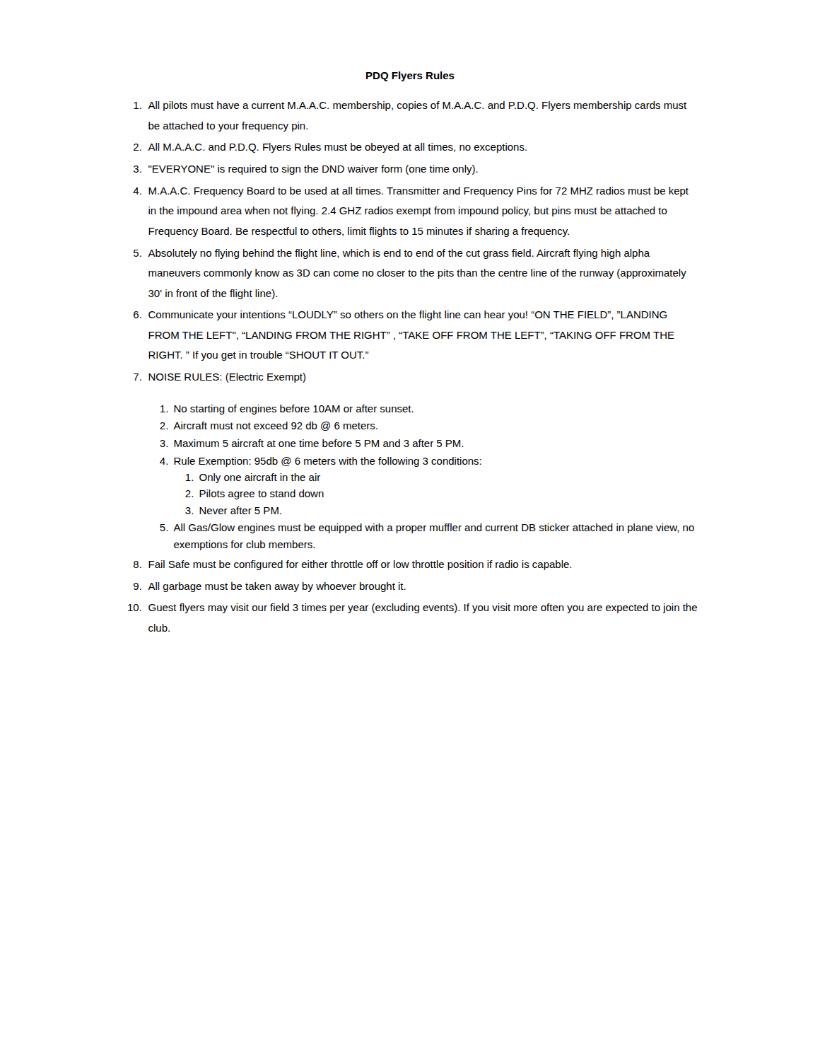PDQ Flyers Rules
All pilots must have a current M.A.A.C. membership, copies of M.A.A.C. and P.D.Q. Flyers membership cards must be attached to your frequency pin.
All M.A.A.C. and P.D.Q. Flyers Rules must be obeyed at all times, no exceptions.
"EVERYONE" is required to sign the DND waiver form (one time only).
M.A.A.C. Frequency Board to be used at all times. Transmitter and Frequency Pins for 72 MHZ radios must be kept in the impound area when not flying. 2.4 GHZ radios exempt from impound policy, but pins must be attached to Frequency Board. Be respectful to others, limit flights to 15 minutes if sharing a frequency.
Absolutely no flying behind the flight line, which is end to end of the cut grass field. Aircraft flying high alpha maneuvers commonly know as 3D can come no closer to the pits than the centre line of the runway (approximately 30' in front of the flight line).
Communicate your intentions “LOUDLY” so others on the flight line can hear you! “ON THE FIELD”, ”LANDING FROM THE LEFT", “LANDING FROM THE RIGHT” , “TAKE OFF FROM THE LEFT”, “TAKING OFF FROM THE RIGHT. ” If you get in trouble “SHOUT IT OUT.”
NOISE RULES: (Electric Exempt)
No starting of engines before 10AM or after sunset.
Aircraft must not exceed 92 db @ 6 meters.
Maximum 5 aircraft at one time before 5 PM and 3 after 5 PM.
Rule Exemption: 95db @ 6 meters with the following 3 conditions:
Only one aircraft in the air
Pilots agree to stand down
Never after 5 PM.
All Gas/Glow engines must be equipped with a proper muffler and current DB sticker attached in plane view, no exemptions for club members.
Fail Safe must be configured for either throttle off or low throttle position if radio is capable.
All garbage must be taken away by whoever brought it.
Guest flyers may visit our field 3 times per year (excluding events). If you visit more often you are expected to join the club.